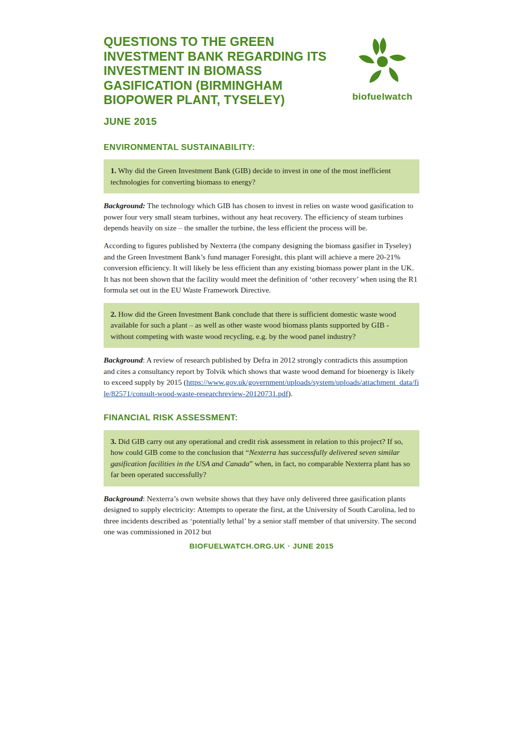Questions to the Green Investment Bank regarding its investment in biomass gasification (Birmingham Biopower Plant, Tyseley)
biofuelwatch
June 2015
Environmental sustainability:
1. Why did the Green Investment Bank (GIB) decide to invest in one of the most inefficient technologies for converting biomass to energy?
Background: The technology which GIB has chosen to invest in relies on waste wood gasification to power four very small steam turbines, without any heat recovery. The efficiency of steam turbines depends heavily on size – the smaller the turbine, the less efficient the process will be.
According to figures published by Nexterra (the company designing the biomass gasifier in Tyseley) and the Green Investment Bank’s fund manager Foresight, this plant will achieve a mere 20-21% conversion efficiency. It will likely be less efficient than any existing biomass power plant in the UK. It has not been shown that the facility would meet the definition of ‘other recovery’ when using the R1 formula set out in the EU Waste Framework Directive.
2. How did the Green Investment Bank conclude that there is sufficient domestic waste wood available for such a plant – as well as other waste wood biomass plants supported by GIB - without competing with waste wood recycling, e.g. by the wood panel industry?
Background: A review of research published by Defra in 2012 strongly contradicts this assumption and cites a consultancy report by Tolvik which shows that waste wood demand for bioenergy is likely to exceed supply by 2015 (https://www.gov.uk/government/uploads/system/uploads/attachment_data/file/82571/consult-wood-waste-researchreview-20120731.pdf).
Financial risk assessment:
3. Did GIB carry out any operational and credit risk assessment in relation to this project? If so, how could GIB come to the conclusion that “Nexterra has successfully delivered seven similar gasification facilities in the USA and Canada” when, in fact, no comparable Nexterra plant has so far been operated successfully?
Background: Nexterra’s own website shows that they have only delivered three gasification plants designed to supply electricity: Attempts to operate the first, at the University of South Carolina, led to three incidents described as ‘potentially lethal’ by a senior staff member of that university. The second one was commissioned in 2012 but
biofuelwatch.org.uk · June 2015